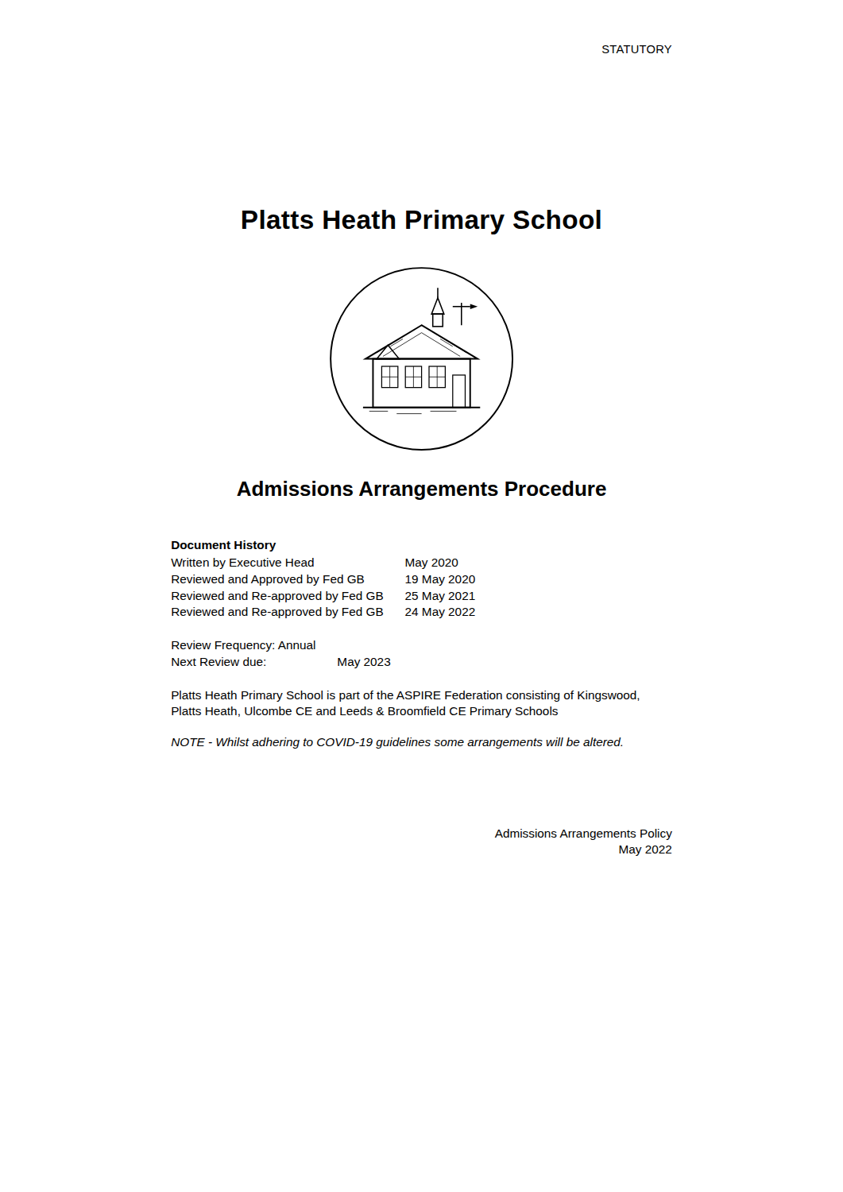STATUTORY
Platts Heath Primary School
Admissions Arrangements Procedure
Document History
| Written by Executive Head | May 2020 |
| Reviewed and Approved by Fed GB | 19 May 2020 |
| Reviewed and Re-approved by Fed GB | 25 May 2021 |
| Reviewed and Re-approved by Fed GB | 24 May 2022 |
| Review Frequency: Annual | |
| Next Review due: | May 2023 |
Platts Heath Primary School is part of the ASPIRE Federation consisting of Kingswood, Platts Heath, Ulcombe CE and Leeds & Broomfield CE Primary Schools
NOTE - Whilst adhering to COVID-19 guidelines some arrangements will be altered.
Admissions Arrangements Policy
May 2022